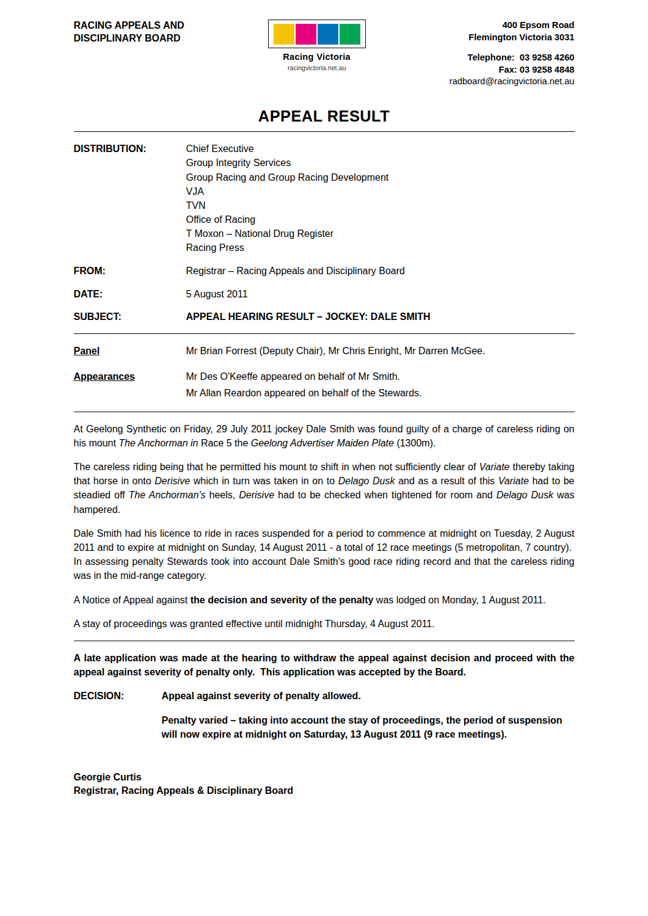RACING APPEALS AND
DISCIPLINARY BOARD
Racing Victoria
racingvictoria.net.au
400 Epsom Road
Flemington Victoria 3031
Telephone: 03 9258 4260
Fax: 03 9258 4848
radboard@racingvictoria.net.au
APPEAL RESULT
DISTRIBUTION:
Chief Executive
Group Integrity Services
Group Racing and Group Racing Development
VJA
TVN
Office of Racing
T Moxon – National Drug Register
Racing Press
FROM:
Registrar – Racing Appeals and Disciplinary Board
DATE:
5 August 2011
SUBJECT:
APPEAL HEARING RESULT – JOCKEY: DALE SMITH
Panel
Mr Brian Forrest (Deputy Chair), Mr Chris Enright, Mr Darren McGee.
Appearances
Mr Des O'Keeffe appeared on behalf of Mr Smith.
Mr Allan Reardon appeared on behalf of the Stewards.
At Geelong Synthetic on Friday, 29 July 2011 jockey Dale Smith was found guilty of a charge of careless riding on his mount The Anchorman in Race 5 the Geelong Advertiser Maiden Plate (1300m).
The careless riding being that he permitted his mount to shift in when not sufficiently clear of Variate thereby taking that horse in onto Derisive which in turn was taken in on to Delago Dusk and as a result of this Variate had to be steadied off The Anchorman's heels, Derisive had to be checked when tightened for room and Delago Dusk was hampered.
Dale Smith had his licence to ride in races suspended for a period to commence at midnight on Tuesday, 2 August 2011 and to expire at midnight on Sunday, 14 August 2011 - a total of 12 race meetings (5 metropolitan, 7 country). In assessing penalty Stewards took into account Dale Smith's good race riding record and that the careless riding was in the mid-range category.
A Notice of Appeal against the decision and severity of the penalty was lodged on Monday, 1 August 2011.
A stay of proceedings was granted effective until midnight Thursday, 4 August 2011.
A late application was made at the hearing to withdraw the appeal against decision and proceed with the appeal against severity of penalty only. This application was accepted by the Board.
DECISION:
Appeal against severity of penalty allowed.
Penalty varied – taking into account the stay of proceedings, the period of suspension will now expire at midnight on Saturday, 13 August 2011 (9 race meetings).
Georgie Curtis
Registrar, Racing Appeals & Disciplinary Board